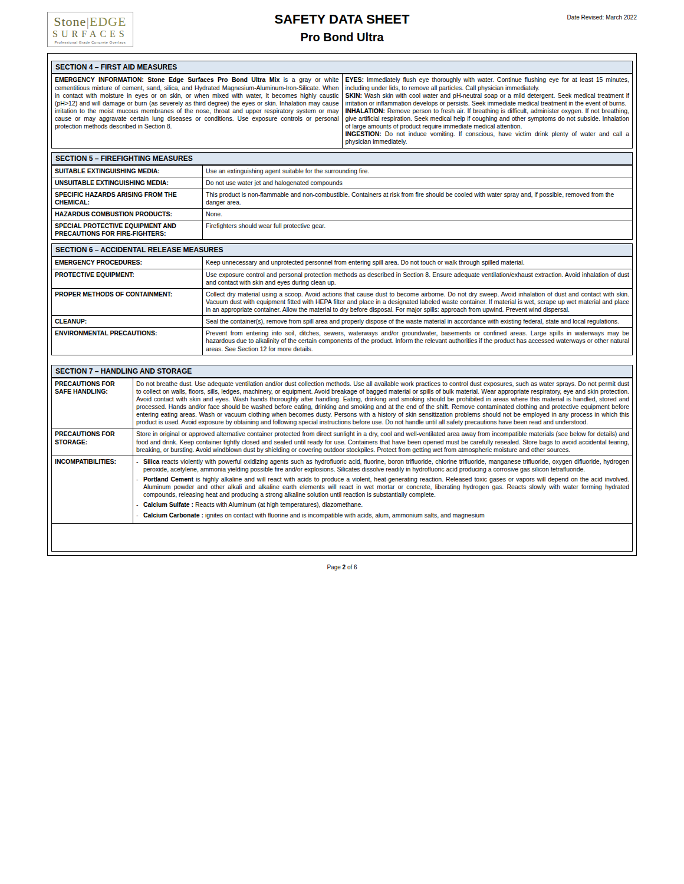Stone|EDGE
SURFACES
Professional Grade Concrete Overlays
SAFETY DATA SHEET
Pro Bond Ultra
Date Revised: March 2022
SECTION 4 – FIRST AID MEASURES
| EMERGENCY INFORMATION: Stone Edge Surfaces Pro Bond Ultra Mix is a gray or white cementitious mixture of cement, sand, silica, and Hydrated Magnesium-Aluminum-Iron-Silicate. When in contact with moisture in eyes or on skin, or when mixed with water, it becomes highly caustic (pH>12) and will damage or burn (as severely as third degree) the eyes or skin. Inhalation may cause irritation to the moist mucous membranes of the nose, throat and upper respiratory system or may cause or may aggravate certain lung diseases or conditions. Use exposure controls or personal protection methods described in Section 8. | EYES: Immediately flush eye thoroughly with water. Continue flushing eye for at least 15 minutes, including under lids, to remove all particles. Call physician immediately. SKIN: Wash skin with cool water and pH-neutral soap or a mild detergent. Seek medical treatment if irritation or inflammation develops or persists. Seek immediate medical treatment in the event of burns. INHALATION: Remove person to fresh air. If breathing is difficult, administer oxygen. If not breathing, give artificial respiration. Seek medical help if coughing and other symptoms do not subside. Inhalation of large amounts of product require immediate medical attention. INGESTION: Do not induce vomiting. If conscious, have victim drink plenty of water and call a physician immediately. |
SECTION 5 – FIREFIGHTING MEASURES
| SUITABLE EXTINGUISHING MEDIA: | Use an extinguishing agent suitable for the surrounding fire. |
| UNSUITABLE EXTINGUISHING MEDIA: | Do not use water jet and halogenated compounds |
| SPECIFIC HAZARDS ARISING FROM THE CHEMICAL: | This product is non-flammable and non-combustible. Containers at risk from fire should be cooled with water spray and, if possible, removed from the danger area. |
| HAZARDUS COMBUSTION PRODUCTS: | None. |
| SPECIAL PROTECTIVE EQUIPMENT AND PRECAUTIONS FOR FIRE-FIGHTERS: | Firefighters should wear full protective gear. |
SECTION 6 – ACCIDENTAL RELEASE MEASURES
| EMERGENCY PROCEDURES: | Keep unnecessary and unprotected personnel from entering spill area. Do not touch or walk through spilled material. |
| PROTECTIVE EQUIPMENT: | Use exposure control and personal protection methods as described in Section 8. Ensure adequate ventilation/exhaust extraction. Avoid inhalation of dust and contact with skin and eyes during clean up. |
| PROPER METHODS OF CONTAINMENT: | Collect dry material using a scoop. Avoid actions that cause dust to become airborne. Do not dry sweep. Avoid inhalation of dust and contact with skin. Vacuum dust with equipment fitted with HEPA filter and place in a designated labeled waste container. If material is wet, scrape up wet material and place in an appropriate container. Allow the material to dry before disposal. For major spills: approach from upwind. Prevent wind dispersal. |
| CLEANUP: | Seal the container(s), remove from spill area and properly dispose of the waste material in accordance with existing federal, state and local regulations. |
| ENVIRONMENTAL PRECAUTIONS: | Prevent from entering into soil, ditches, sewers, waterways and/or groundwater, basements or confined areas. Large spills in waterways may be hazardous due to alkalinity of the certain components of the product. Inform the relevant authorities if the product has accessed waterways or other natural areas. See Section 12 for more details. |
SECTION 7 – HANDLING AND STORAGE
| PRECAUTIONS FOR SAFE HANDLING: | Do not breathe dust. Use adequate ventilation and/or dust collection methods. Use all available work practices to control dust exposures, such as water sprays. Do not permit dust to collect on walls, floors, sills, ledges, machinery, or equipment. Avoid breakage of bagged material or spills of bulk material. Wear appropriate respiratory, eye and skin protection. Avoid contact with skin and eyes. Wash hands thoroughly after handling. Eating, drinking and smoking should be prohibited in areas where this material is handled, stored and processed. Hands and/or face should be washed before eating, drinking and smoking and at the end of the shift. Remove contaminated clothing and protective equipment before entering eating areas. Wash or vacuum clothing when becomes dusty. Persons with a history of skin sensitization problems should not be employed in any process in which this product is used. Avoid exposure by obtaining and following special instructions before use. Do not handle until all safety precautions have been read and understood. |
| PRECAUTIONS FOR STORAGE: | Store in original or approved alternative container protected from direct sunlight in a dry, cool and well-ventilated area away from incompatible materials (see below for details) and food and drink. Keep container tightly closed and sealed until ready for use. Containers that have been opened must be carefully resealed. Store bags to avoid accidental tearing, breaking, or bursting. Avoid windblown dust by shielding or covering outdoor stockpiles. Protect from getting wet from atmospheric moisture and other sources. |
| INCOMPATIBILITIES: | Silica reacts violently with powerful oxidizing agents such as hydrofluoric acid, fluorine, boron trifluoride, chlorine trifluoride, manganese trifluoride, oxygen difluoride, hydrogen peroxide, acetylene, ammonia yielding possible fire and/or explosions. Silicates dissolve readily in hydrofluoric acid producing a corrosive gas silicon tetrafluoride. Portland Cement is highly alkaline and will react with acids to produce a violent, heat-generating reaction. Released toxic gases or vapors will depend on the acid involved. Aluminum powder and other alkali and alkaline earth elements will react in wet mortar or concrete, liberating hydrogen gas. Reacts slowly with water forming hydrated compounds, releasing heat and producing a strong alkaline solution until reaction is substantially complete. Calcium Sulfate : Reacts with Aluminum (at high temperatures), diazomethane. Calcium Carbonate : ignites on contact with fluorine and is incompatible with acids, alum, ammonium salts, and magnesium |
Page 2 of 6